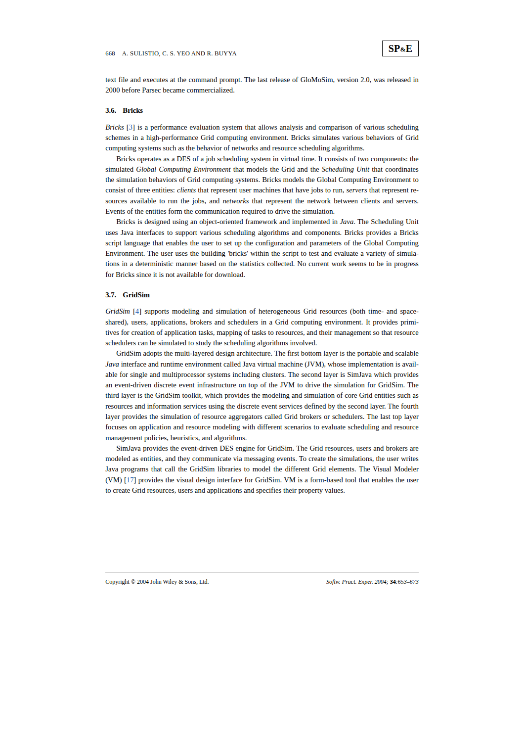668 A. SULISTIO, C. S. YEO AND R. BUYYA
SP&E
text file and executes at the command prompt. The last release of GloMoSim, version 2.0, was released in 2000 before Parsec became commercialized.
3.6. Bricks
Bricks [3] is a performance evaluation system that allows analysis and comparison of various scheduling schemes in a high-performance Grid computing environment. Bricks simulates various behaviors of Grid computing systems such as the behavior of networks and resource scheduling algorithms.
Bricks operates as a DES of a job scheduling system in virtual time. It consists of two components: the simulated Global Computing Environment that models the Grid and the Scheduling Unit that coordinates the simulation behaviors of Grid computing systems. Bricks models the Global Computing Environment to consist of three entities: clients that represent user machines that have jobs to run, servers that represent resources available to run the jobs, and networks that represent the network between clients and servers. Events of the entities form the communication required to drive the simulation.
Bricks is designed using an object-oriented framework and implemented in Java. The Scheduling Unit uses Java interfaces to support various scheduling algorithms and components. Bricks provides a Bricks script language that enables the user to set up the configuration and parameters of the Global Computing Environment. The user uses the building 'bricks' within the script to test and evaluate a variety of simulations in a deterministic manner based on the statistics collected. No current work seems to be in progress for Bricks since it is not available for download.
3.7. GridSim
GridSim [4] supports modeling and simulation of heterogeneous Grid resources (both time- and space- shared), users, applications, brokers and schedulers in a Grid computing environment. It provides primitives for creation of application tasks, mapping of tasks to resources, and their management so that resource schedulers can be simulated to study the scheduling algorithms involved.
GridSim adopts the multi-layered design architecture. The first bottom layer is the portable and scalable Java interface and runtime environment called Java virtual machine (JVM), whose implementation is available for single and multiprocessor systems including clusters. The second layer is SimJava which provides an event-driven discrete event infrastructure on top of the JVM to drive the simulation for GridSim. The third layer is the GridSim toolkit, which provides the modeling and simulation of core Grid entities such as resources and information services using the discrete event services defined by the second layer. The fourth layer provides the simulation of resource aggregators called Grid brokers or schedulers. The last top layer focuses on application and resource modeling with different scenarios to evaluate scheduling and resource management policies, heuristics, and algorithms.
SimJava provides the event-driven DES engine for GridSim. The Grid resources, users and brokers are modeled as entities, and they communicate via messaging events. To create the simulations, the user writes Java programs that call the GridSim libraries to model the different Grid elements. The Visual Modeler (VM) [17] provides the visual design interface for GridSim. VM is a form-based tool that enables the user to create Grid resources, users and applications and specifies their property values.
Copyright © 2004 John Wiley & Sons, Ltd.
Softw. Pract. Exper. 2004; 34:653–673